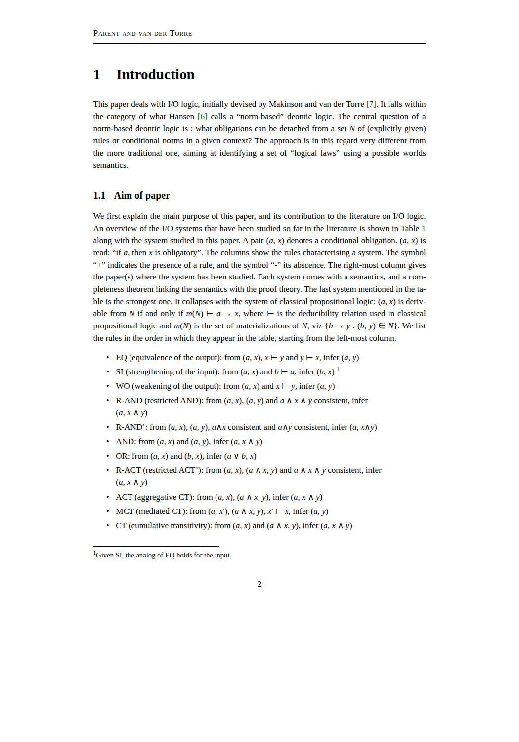Parent and van der Torre
1 Introduction
This paper deals with I/O logic, initially devised by Makinson and van der Torre [7]. It falls within the category of what Hansen [6] calls a “norm-based” deontic logic. The central question of a norm-based deontic logic is : what obligations can be detached from a set N of (explicitly given) rules or conditional norms in a given context? The approach is in this regard very different from the more traditional one, aiming at identifying a set of “logical laws” using a possible worlds semantics.
1.1 Aim of paper
We first explain the main purpose of this paper, and its contribution to the literature on I/O logic. An overview of the I/O systems that have been studied so far in the literature is shown in Table 1 along with the system studied in this paper. A pair (a, x) denotes a conditional obligation. (a, x) is read: “if a, then x is obligatory”. The columns show the rules characterising a system. The symbol “+” indicates the presence of a rule, and the symbol “-” its abscence. The right-most column gives the paper(s) where the system has been studied. Each system comes with a semantics, and a completeness theorem linking the semantics with the proof theory. The last system mentioned in the table is the strongest one. It collapses with the system of classical propositional logic: (a, x) is derivable from N if and only if m(N) ⊢ a → x, where ⊢ is the deducibility relation used in classical propositional logic and m(N) is the set of materializations of N, viz {b → y : (b, y) ∈ N}. We list the rules in the order in which they appear in the table, starting from the left-most column.
EQ (equivalence of the output): from (a, x), x ⊢ y and y ⊢ x, infer (a, y)
SI (strengthening of the input): from (a, x) and b ⊢ a, infer (b, x) 1
WO (weakening of the output): from (a, x) and x ⊢ y, infer (a, y)
R-AND (restricted AND): from (a, x), (a, y) and a ∧ x ∧ y consistent, infer (a, x ∧ y)
R-AND’: from (a, x), (a, y), a∧x consistent and a∧y consistent, infer (a, x∧y)
AND: from (a, x) and (a, y), infer (a, x ∧ y)
OR: from (a, x) and (b, x), infer (a ∨ b, x)
R-ACT (restricted ACT’): from (a, x), (a ∧ x, y) and a ∧ x ∧ y consistent, infer (a, x ∧ y)
ACT (aggregative CT): from (a, x), (a ∧ x, y), infer (a, x ∧ y)
MCT (mediated CT): from (a, x′), (a ∧ x, y), x′ ⊢ x, infer (a, y)
CT (cumulative transitivity): from (a, x) and (a ∧ x, y), infer (a, x ∧ y)
1Given SI, the analog of EQ holds for the input.
2